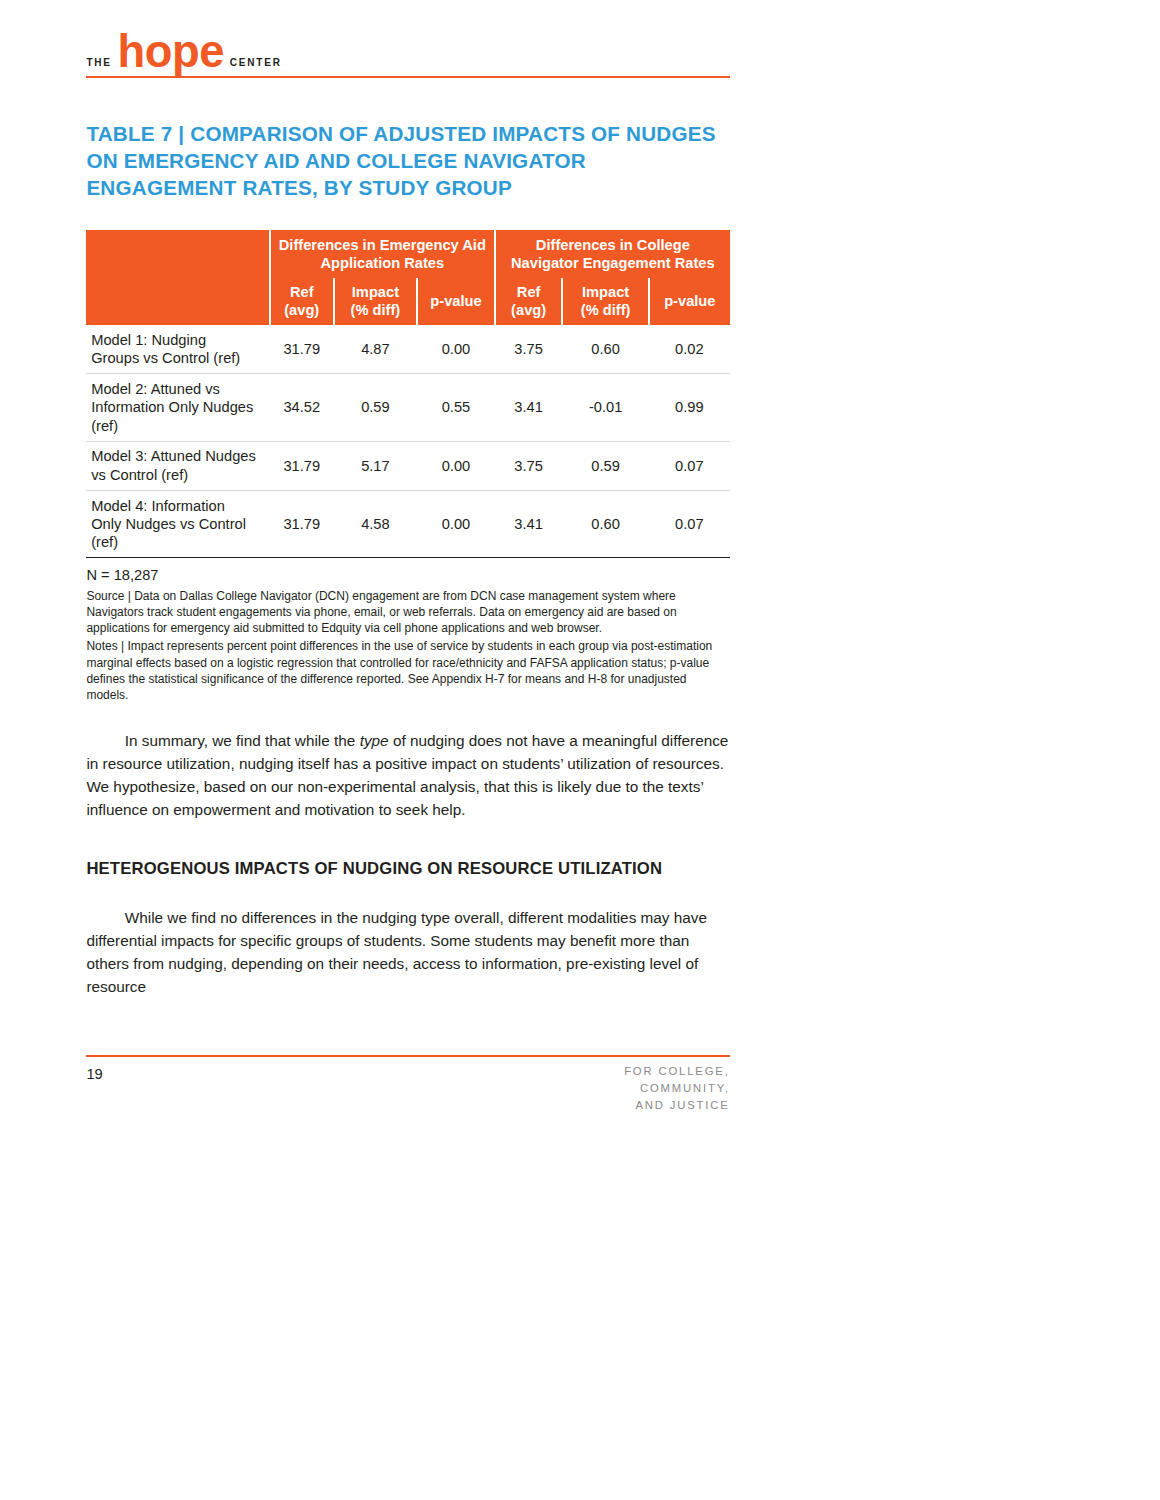THE hope CENTER
Table 7 | Comparison of Adjusted Impacts of Nudges on Emergency Aid and College Navigator Engagement Rates, by Study Group
| | Differences in Emergency Aid Application Rates | Differences in College Navigator Engagement Rates |
| --- | --- | --- |
| Ref (avg) | Impact (% diff) | p-value | Ref (avg) | Impact (% diff) | p-value |
| Model 1: Nudging Groups vs Control (ref) | 31.79 | 4.87 | 0.00 | 3.75 | 0.60 | 0.02 |
| Model 2: Attuned vs Information Only Nudges (ref) | 34.52 | 0.59 | 0.55 | 3.41 | -0.01 | 0.99 |
| Model 3: Attuned Nudges vs Control (ref) | 31.79 | 5.17 | 0.00 | 3.75 | 0.59 | 0.07 |
| Model 4: Information Only Nudges vs Control (ref) | 31.79 | 4.58 | 0.00 | 3.41 | 0.60 | 0.07 |
N = 18,287
Source | Data on Dallas College Navigator (DCN) engagement are from DCN case management system where Navigators track student engagements via phone, email, or web referrals. Data on emergency aid are based on applications for emergency aid submitted to Edquity via cell phone applications and web browser.
Notes | Impact represents percent point differences in the use of service by students in each group via post-estimation marginal effects based on a logistic regression that controlled for race/ethnicity and FAFSA application status; p-value defines the statistical significance of the difference reported. See Appendix H-7 for means and H-8 for unadjusted models.
In summary, we find that while the type of nudging does not have a meaningful difference in resource utilization, nudging itself has a positive impact on students’ utilization of resources. We hypothesize, based on our non-experimental analysis, that this is likely due to the texts’ influence on empowerment and motivation to seek help.
Heterogenous Impacts of Nudging on Resource Utilization
While we find no differences in the nudging type overall, different modalities may have differential impacts for specific groups of students. Some students may benefit more than others from nudging, depending on their needs, access to information, pre-existing level of resource
19
For College,
Community,
and Justice